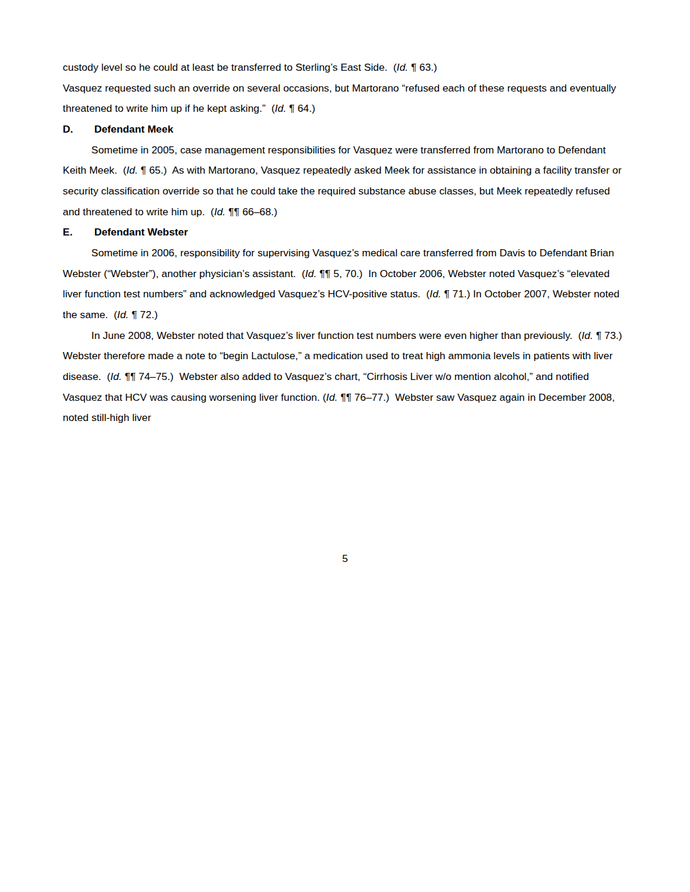custody level so he could at least be transferred to Sterling’s East Side. (Id. ¶ 63.)
Vasquez requested such an override on several occasions, but Martorano “refused each of these requests and eventually threatened to write him up if he kept asking.” (Id. ¶ 64.)
D. Defendant Meek
Sometime in 2005, case management responsibilities for Vasquez were transferred from Martorano to Defendant Keith Meek. (Id. ¶ 65.) As with Martorano, Vasquez repeatedly asked Meek for assistance in obtaining a facility transfer or security classification override so that he could take the required substance abuse classes, but Meek repeatedly refused and threatened to write him up. (Id. ¶¶ 66–68.)
E. Defendant Webster
Sometime in 2006, responsibility for supervising Vasquez’s medical care transferred from Davis to Defendant Brian Webster (“Webster”), another physician’s assistant. (Id. ¶¶ 5, 70.) In October 2006, Webster noted Vasquez’s “elevated liver function test numbers” and acknowledged Vasquez’s HCV-positive status. (Id. ¶ 71.) In October 2007, Webster noted the same. (Id. ¶ 72.)
In June 2008, Webster noted that Vasquez’s liver function test numbers were even higher than previously. (Id. ¶ 73.) Webster therefore made a note to “begin Lactulose,” a medication used to treat high ammonia levels in patients with liver disease. (Id. ¶¶ 74–75.) Webster also added to Vasquez’s chart, “Cirrhosis Liver w/o mention alcohol,” and notified Vasquez that HCV was causing worsening liver function. (Id. ¶¶ 76–77.) Webster saw Vasquez again in December 2008, noted still-high liver
5